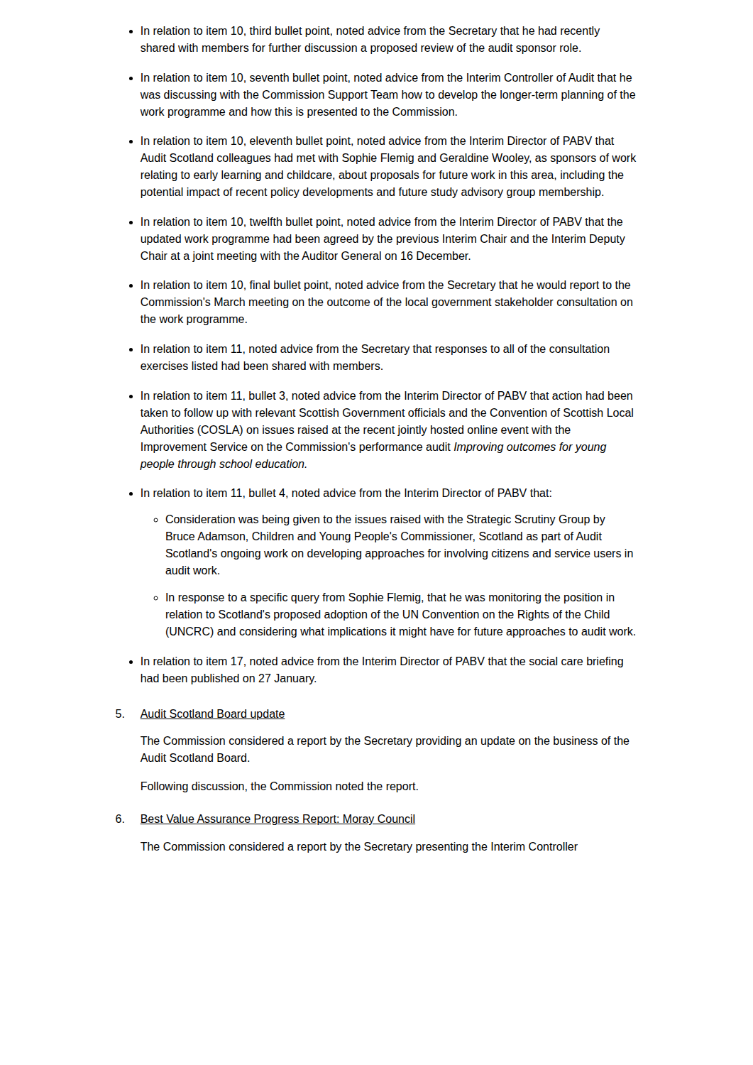In relation to item 10, third bullet point, noted advice from the Secretary that he had recently shared with members for further discussion a proposed review of the audit sponsor role.
In relation to item 10, seventh bullet point, noted advice from the Interim Controller of Audit that he was discussing with the Commission Support Team how to develop the longer-term planning of the work programme and how this is presented to the Commission.
In relation to item 10, eleventh bullet point, noted advice from the Interim Director of PABV that Audit Scotland colleagues had met with Sophie Flemig and Geraldine Wooley, as sponsors of work relating to early learning and childcare, about proposals for future work in this area, including the potential impact of recent policy developments and future study advisory group membership.
In relation to item 10, twelfth bullet point, noted advice from the Interim Director of PABV that the updated work programme had been agreed by the previous Interim Chair and the Interim Deputy Chair at a joint meeting with the Auditor General on 16 December.
In relation to item 10, final bullet point, noted advice from the Secretary that he would report to the Commission's March meeting on the outcome of the local government stakeholder consultation on the work programme.
In relation to item 11, noted advice from the Secretary that responses to all of the consultation exercises listed had been shared with members.
In relation to item 11, bullet 3, noted advice from the Interim Director of PABV that action had been taken to follow up with relevant Scottish Government officials and the Convention of Scottish Local Authorities (COSLA) on issues raised at the recent jointly hosted online event with the Improvement Service on the Commission's performance audit Improving outcomes for young people through school education.
In relation to item 11, bullet 4, noted advice from the Interim Director of PABV that:
Consideration was being given to the issues raised with the Strategic Scrutiny Group by Bruce Adamson, Children and Young People's Commissioner, Scotland as part of Audit Scotland's ongoing work on developing approaches for involving citizens and service users in audit work.
In response to a specific query from Sophie Flemig, that he was monitoring the position in relation to Scotland's proposed adoption of the UN Convention on the Rights of the Child (UNCRC) and considering what implications it might have for future approaches to audit work.
In relation to item 17, noted advice from the Interim Director of PABV that the social care briefing had been published on 27 January.
Audit Scotland Board update
The Commission considered a report by the Secretary providing an update on the business of the Audit Scotland Board.
Following discussion, the Commission noted the report.
Best Value Assurance Progress Report: Moray Council
The Commission considered a report by the Secretary presenting the Interim Controller